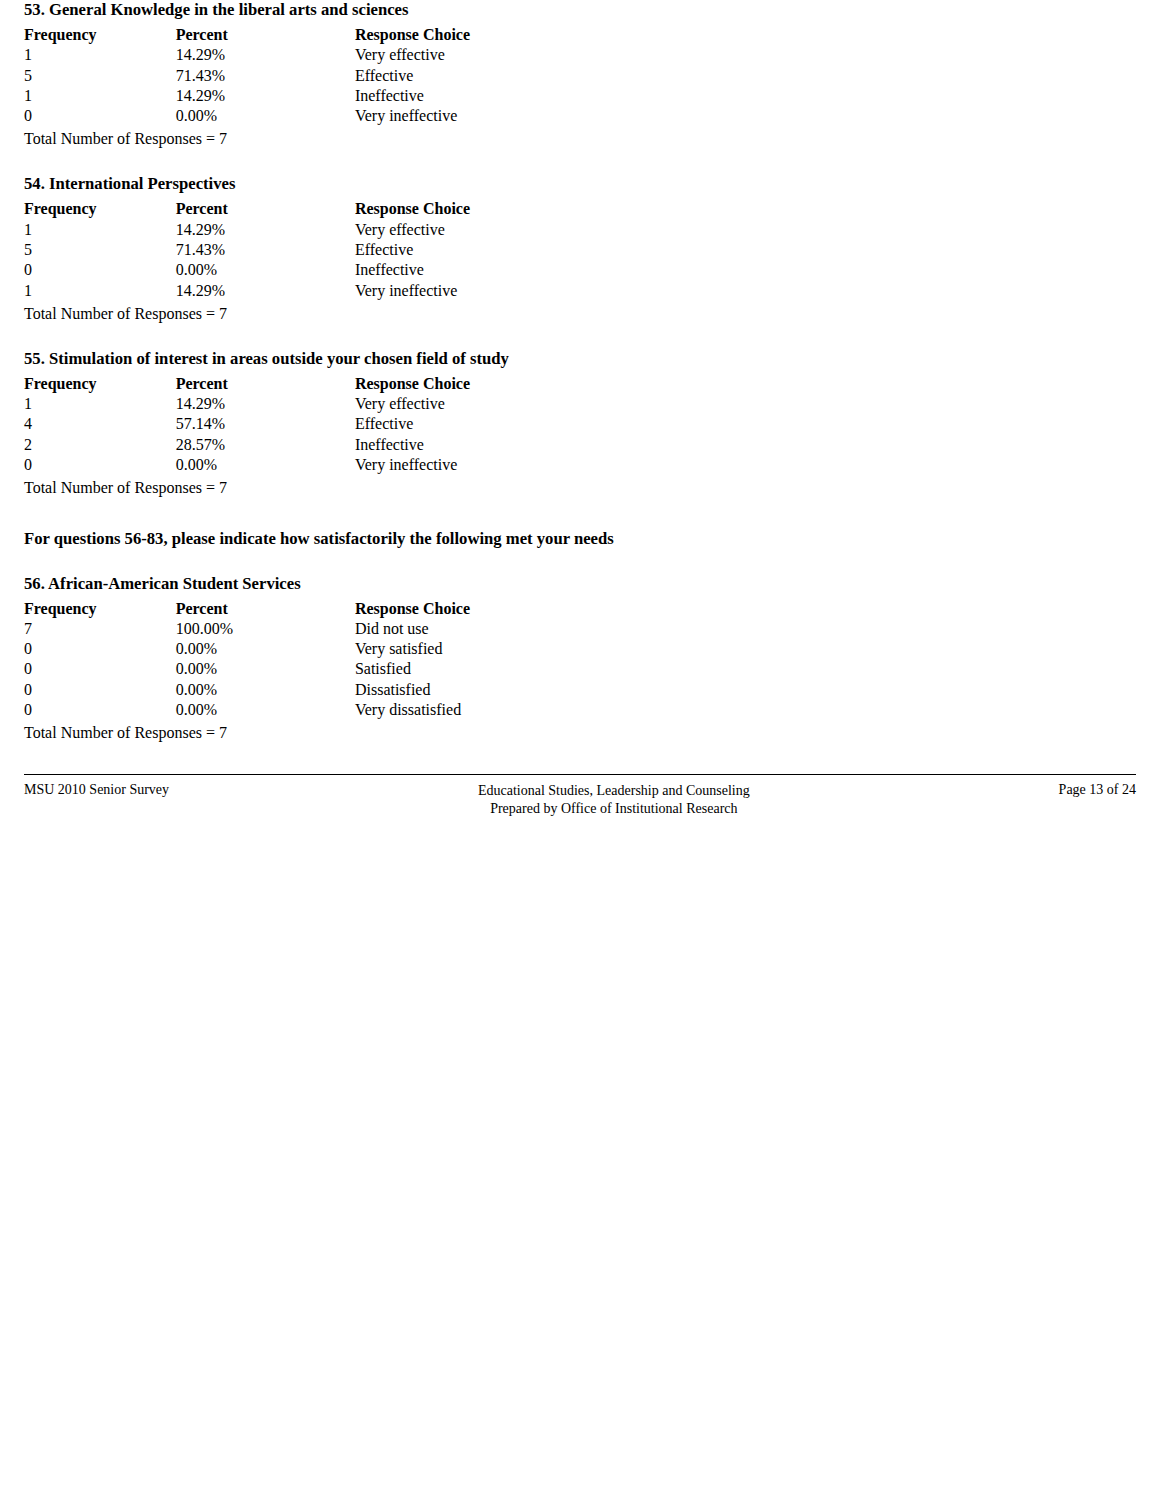53. General Knowledge in the liberal arts and sciences
| Frequency | Percent | Response Choice |
| --- | --- | --- |
| 1 | 14.29% | Very effective |
| 5 | 71.43% | Effective |
| 1 | 14.29% | Ineffective |
| 0 | 0.00% | Very ineffective |
Total Number of Responses = 7
54. International Perspectives
| Frequency | Percent | Response Choice |
| --- | --- | --- |
| 1 | 14.29% | Very effective |
| 5 | 71.43% | Effective |
| 0 | 0.00% | Ineffective |
| 1 | 14.29% | Very ineffective |
Total Number of Responses = 7
55. Stimulation of interest in areas outside your chosen field of study
| Frequency | Percent | Response Choice |
| --- | --- | --- |
| 1 | 14.29% | Very effective |
| 4 | 57.14% | Effective |
| 2 | 28.57% | Ineffective |
| 0 | 0.00% | Very ineffective |
Total Number of Responses = 7
For questions 56-83, please indicate how satisfactorily the following met your needs
56. African-American Student Services
| Frequency | Percent | Response Choice |
| --- | --- | --- |
| 7 | 100.00% | Did not use |
| 0 | 0.00% | Very satisfied |
| 0 | 0.00% | Satisfied |
| 0 | 0.00% | Dissatisfied |
| 0 | 0.00% | Very dissatisfied |
Total Number of Responses = 7
MSU 2010 Senior Survey
Educational Studies, Leadership and Counseling
Prepared by Office of Institutional Research
Page 13 of 24